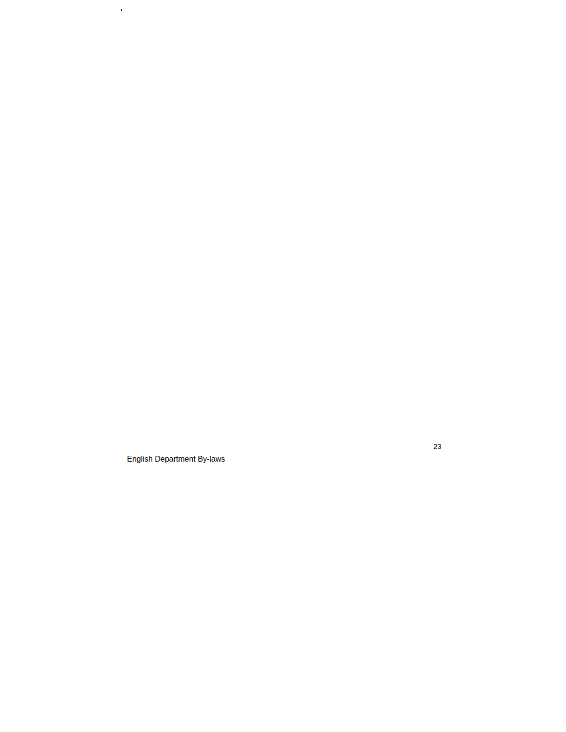'
23
English Department By-laws